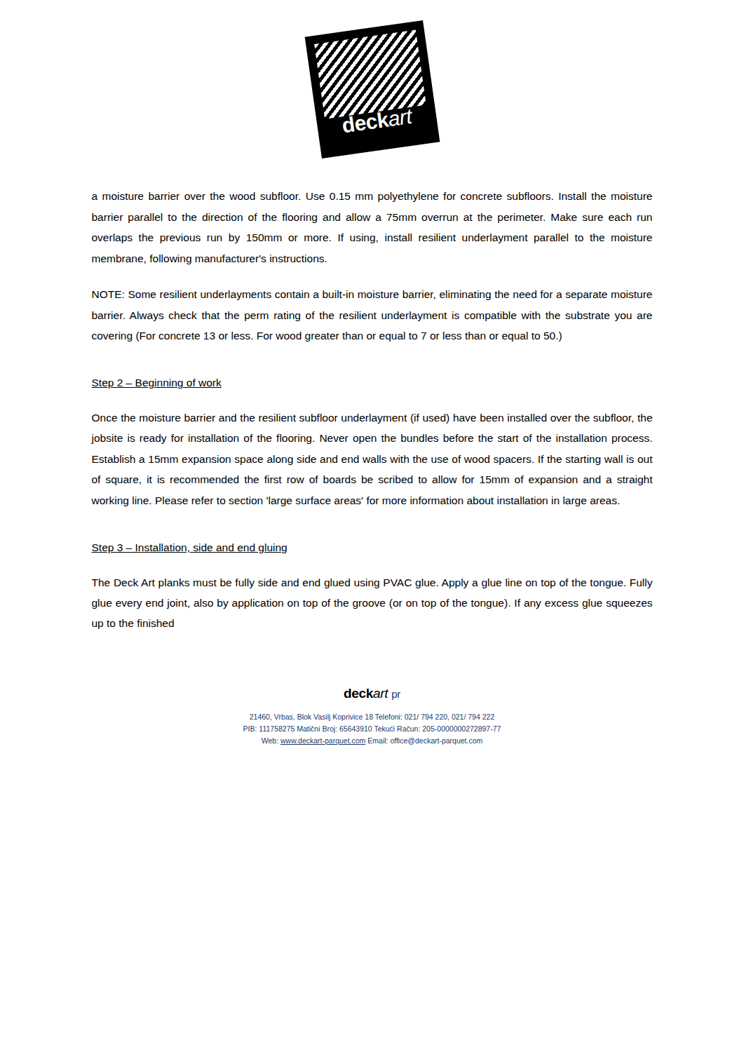deckart
a moisture barrier over the wood subfloor. Use 0.15 mm polyethylene for concrete subfloors. Install the moisture barrier parallel to the direction of the flooring and allow a 75mm overrun at the perimeter. Make sure each run overlaps the previous run by 150mm or more. If using, install resilient underlayment parallel to the moisture membrane, following manufacturer's instructions.
NOTE: Some resilient underlayments contain a built-in moisture barrier, eliminating the need for a separate moisture barrier. Always check that the perm rating of the resilient underlayment is compatible with the substrate you are covering (For concrete 13 or less. For wood greater than or equal to 7 or less than or equal to 50.)
Step 2 – Beginning of work
Once the moisture barrier and the resilient subfloor underlayment (if used) have been installed over the subfloor, the jobsite is ready for installation of the flooring. Never open the bundles before the start of the installation process. Establish a 15mm expansion space along side and end walls with the use of wood spacers. If the starting wall is out of square, it is recommended the first row of boards be scribed to allow for 15mm of expansion and a straight working line. Please refer to section 'large surface areas' for more information about installation in large areas.
Step 3 – Installation, side and end gluing
The Deck Art planks must be fully side and end glued using PVAC glue. Apply a glue line on top of the tongue. Fully glue every end joint, also by application on top of the groove (or on top of the tongue). If any excess glue squeezes up to the finished
deck art pr
21460, Vrbas, Blok Vasilj Koprivice 18 Telefoni: 021/ 794 220, 021/ 794 222
PIB: 111758275 Matični Broj: 65643910 Tekući Račun: 205-0000000272897-77
Web: www.deckart-parquet.com Email: office@deckart-parquet.com